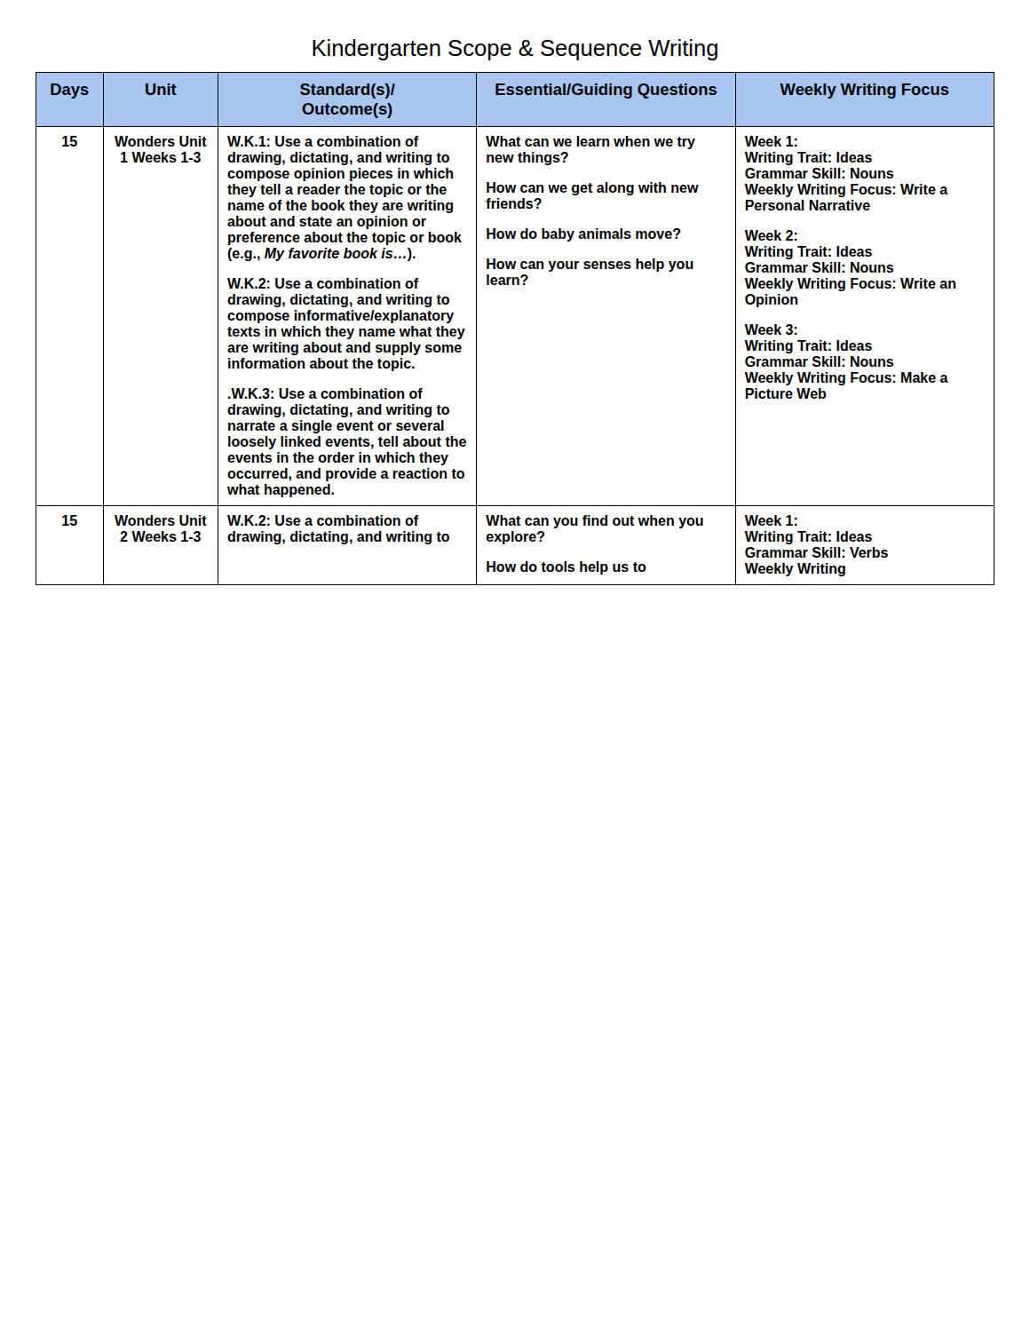Kindergarten Scope & Sequence Writing
| Days | Unit | Standard(s)/ Outcome(s) | Essential/Guiding Questions | Weekly Writing Focus |
| --- | --- | --- | --- | --- |
| 15 | Wonders Unit 1 Weeks 1-3 | W.K.1: Use a combination of drawing, dictating, and writing to compose opinion pieces in which they tell a reader the topic or the name of the book they are writing about and state an opinion or preference about the topic or book (e.g., My favorite book is… ). W.K.2: Use a combination of drawing, dictating, and writing to compose informative/explanatory texts in which they name what they are writing about and supply some information about the topic. .W.K.3: Use a combination of drawing, dictating, and writing to narrate a single event or several loosely linked events, tell about the events in the order in which they occurred, and provide a reaction to what happened. | What can we learn when we try new things? How can we get along with new friends? How do baby animals move? How can your senses help you learn? | Week 1: Writing Trait: Ideas Grammar Skill: Nouns Weekly Writing Focus: Write a Personal Narrative Week 2: Writing Trait: Ideas Grammar Skill: Nouns Weekly Writing Focus: Write an Opinion Week 3: Writing Trait: Ideas Grammar Skill: Nouns Weekly Writing Focus: Make a Picture Web |
| 15 | Wonders Unit 2 Weeks 1-3 | W.K.2: Use a combination of drawing, dictating, and writing to | What can you find out when you explore? How do tools help us to | Week 1: Writing Trait: Ideas Grammar Skill: Verbs Weekly Writing |